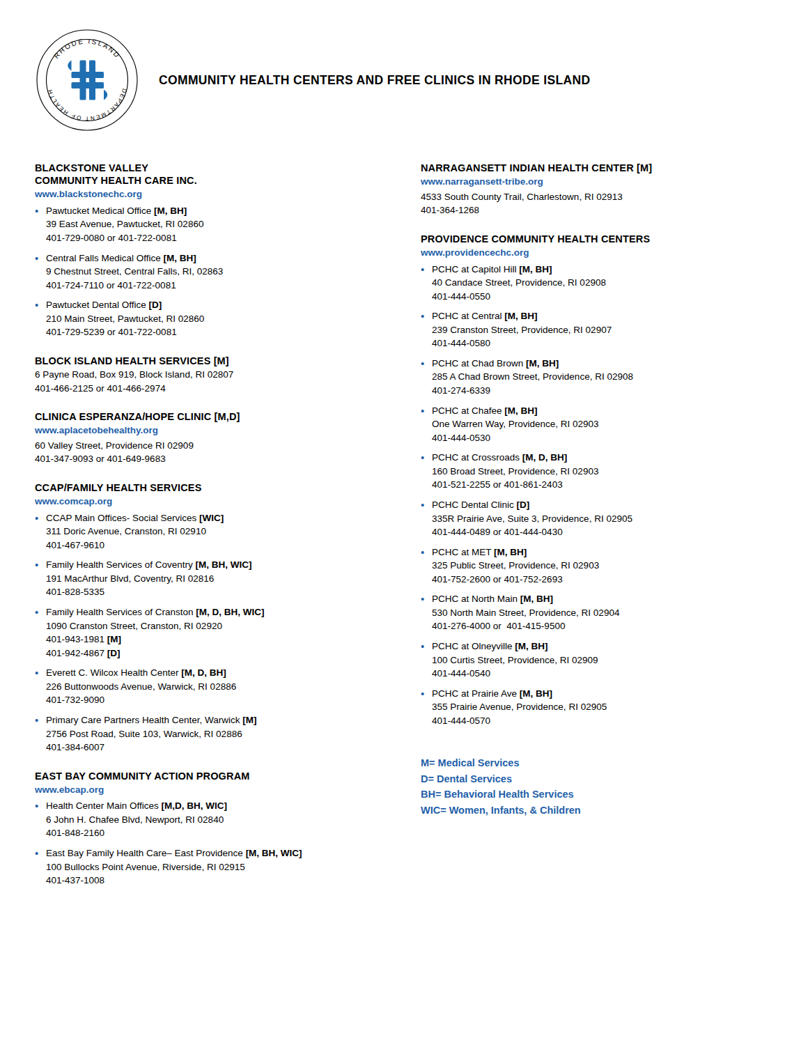RHODE ISLAND DEPARTMENT OF HEALTH
COMMUNITY HEALTH CENTERS AND FREE CLINICS IN RHODE ISLAND
Blackstone Valley
Community Health Care Inc.
www.blackstonechc.org
Pawtucket Medical Office [M, BH]
39 East Avenue, Pawtucket, RI 02860
401-729-0080 or 401-722-0081
Central Falls Medical Office [M, BH]
9 Chestnut Street, Central Falls, RI, 02863
401-724-7110 or 401-722-0081
Pawtucket Dental Office [D]
210 Main Street, Pawtucket, RI 02860
401-729-5239 or 401-722-0081
Block Island Health Services [M]
6 Payne Road, Box 919, Block Island, RI 02807
401-466-2125 or 401-466-2974
Clinica Esperanza/Hope Clinic [M,D]
www.aplacetobehealthy.org
60 Valley Street, Providence RI 02909
401-347-9093 or 401-649-9683
CCAP/Family Health Services
www.comcap.org
CCAP Main Offices- Social Services [WIC]
311 Doric Avenue, Cranston, RI 02910
401-467-9610
Family Health Services of Coventry [M, BH, WIC]
191 MacArthur Blvd, Coventry, RI 02816
401-828-5335
Family Health Services of Cranston [M, D, BH, WIC]
1090 Cranston Street, Cranston, RI 02920
401-943-1981 [M]
401-942-4867 [D]
Everett C. Wilcox Health Center [M, D, BH]
226 Buttonwoods Avenue, Warwick, RI 02886
401-732-9090
Primary Care Partners Health Center, Warwick [M]
2756 Post Road, Suite 103, Warwick, RI 02886
401-384-6007
East Bay Community Action Program
www.ebcap.org
Health Center Main Offices [M,D, BH, WIC]
6 John H. Chafee Blvd, Newport, RI 02840
401-848-2160
East Bay Family Health Care– East Providence [M, BH, WIC]
100 Bullocks Point Avenue, Riverside, RI 02915
401-437-1008
Narragansett Indian Health Center [M]
www.narragansett-tribe.org
4533 South County Trail, Charlestown, RI 02913
401-364-1268
Providence Community Health Centers
www.providencechc.org
PCHC at Capitol Hill [M, BH]
40 Candace Street, Providence, RI 02908
401-444-0550
PCHC at Central [M, BH]
239 Cranston Street, Providence, RI 02907
401-444-0580
PCHC at Chad Brown [M, BH]
285 A Chad Brown Street, Providence, RI 02908
401-274-6339
PCHC at Chafee [M, BH]
One Warren Way, Providence, RI 02903
401-444-0530
PCHC at Crossroads [M, D, BH]
160 Broad Street, Providence, RI 02903
401-521-2255 or 401-861-2403
PCHC Dental Clinic [D]
335R Prairie Ave, Suite 3, Providence, RI 02905
401-444-0489 or 401-444-0430
PCHC at MET [M, BH]
325 Public Street, Providence, RI 02903
401-752-2600 or 401-752-2693
PCHC at North Main [M, BH]
530 North Main Street, Providence, RI 02904
401-276-4000 or 401-415-9500
PCHC at Olneyville [M, BH]
100 Curtis Street, Providence, RI 02909
401-444-0540
PCHC at Prairie Ave [M, BH]
355 Prairie Avenue, Providence, RI 02905
401-444-0570
M= Medical Services
D= Dental Services
BH= Behavioral Health Services
WIC= Women, Infants, & Children